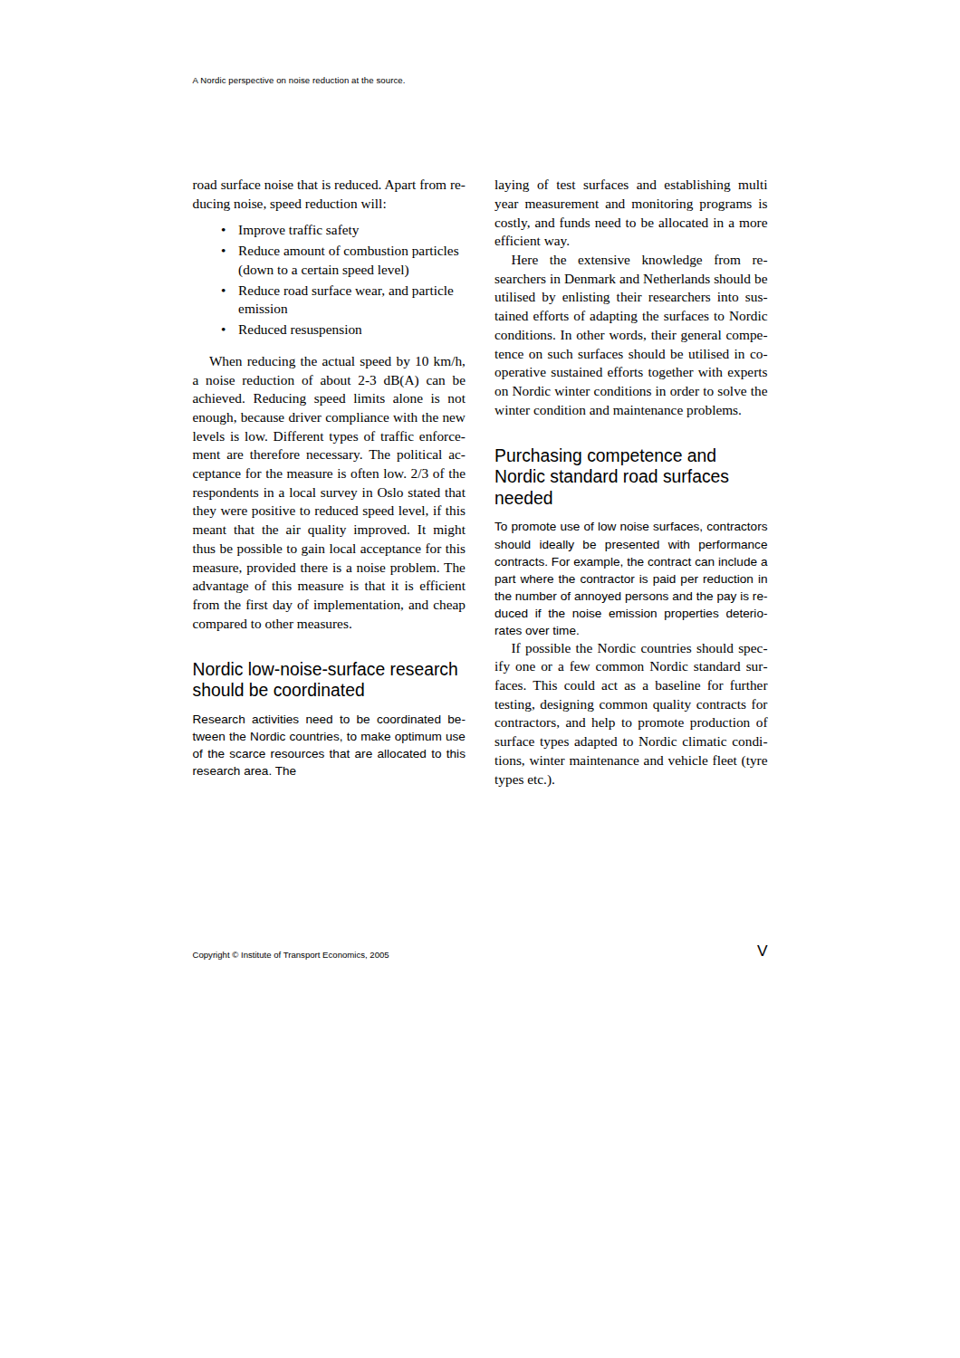A Nordic perspective on noise reduction at the source.
road surface noise that is reduced. Apart from reducing noise, speed reduction will:
Improve traffic safety
Reduce amount of combustion particles (down to a certain speed level)
Reduce road surface wear, and particle emission
Reduced resuspension
When reducing the actual speed by 10 km/h, a noise reduction of about 2-3 dB(A) can be achieved. Reducing speed limits alone is not enough, because driver compliance with the new levels is low. Different types of traffic enforcement are therefore necessary. The political acceptance for the measure is often low. 2/3 of the respondents in a local survey in Oslo stated that they were positive to reduced speed level, if this meant that the air quality improved. It might thus be possible to gain local acceptance for this measure, provided there is a noise problem. The advantage of this measure is that it is efficient from the first day of implementation, and cheap compared to other measures.
Nordic low-noise-surface research should be coordinated
Research activities need to be coordinated between the Nordic countries, to make optimum use of the scarce resources that are allocated to this research area. The
laying of test surfaces and establishing multi year measurement and monitoring programs is costly, and funds need to be allocated in a more efficient way.
Here the extensive knowledge from researchers in Denmark and Netherlands should be utilised by enlisting their researchers into sustained efforts of adapting the surfaces to Nordic conditions. In other words, their general competence on such surfaces should be utilised in cooperative sustained efforts together with experts on Nordic winter conditions in order to solve the winter condition and maintenance problems.
Purchasing competence and Nordic standard road surfaces needed
To promote use of low noise surfaces, contractors should ideally be presented with performance contracts. For example, the contract can include a part where the contractor is paid per reduction in the number of annoyed persons and the pay is reduced if the noise emission properties deteriorates over time.
If possible the Nordic countries should specify one or a few common Nordic standard surfaces. This could act as a baseline for further testing, designing common quality contracts for contractors, and help to promote production of surface types adapted to Nordic climatic conditions, winter maintenance and vehicle fleet (tyre types etc.).
Copyright © Institute of Transport Economics, 2005
V